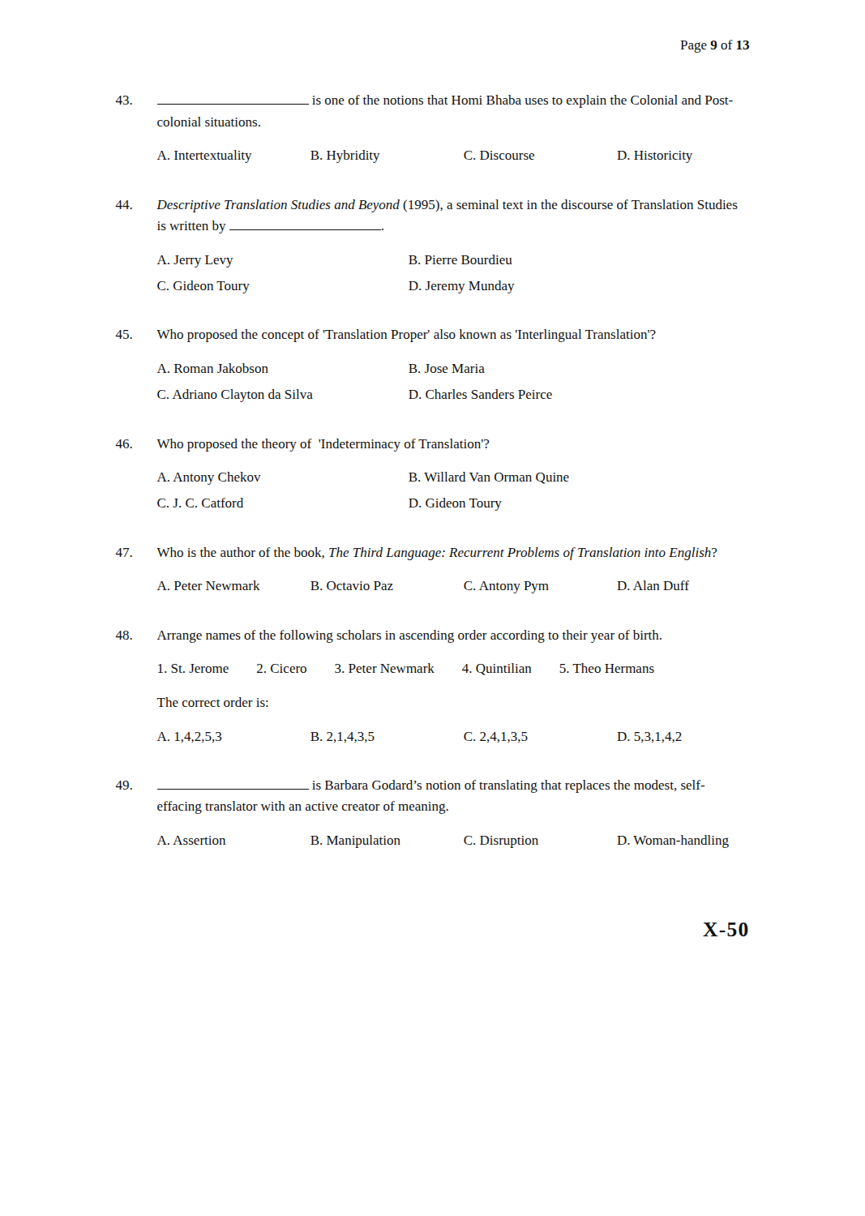Page 9 of 13
is one of the notions that Homi Bhaba uses to explain the Colonial and Post-colonial situations.
A. Intertextuality B. Hybridity C. Discourse D. Historicity
Descriptive Translation Studies and Beyond (1995), a seminal text in the discourse of Translation Studies is written by .
A. Jerry Levy B. Pierre Bourdieu C. Gideon Toury D. Jeremy Munday
Who proposed the concept of 'Translation Proper' also known as 'Interlingual Translation'?
A. Roman Jakobson B. Jose Maria C. Adriano Clayton da Silva D. Charles Sanders Peirce
Who proposed the theory of 'Indeterminacy of Translation'?
A. Antony Chekov B. Willard Van Orman Quine C. J. C. Catford D. Gideon Toury
Who is the author of the book, The Third Language: Recurrent Problems of Translation into English?
A. Peter Newmark B. Octavio Paz C. Antony Pym D. Alan Duff
Arrange names of the following scholars in ascending order according to their year of birth.
1. St. Jerome 2. Cicero 3. Peter Newmark 4. Quintilian 5. Theo Hermans
The correct order is:
A. 1,4,2,5,3 B. 2,1,4,3,5 C. 2,4,1,3,5 D. 5,3,1,4,2
is Barbara Godard’s notion of translating that replaces the modest, self-effacing translator with an active creator of meaning.
A. Assertion B. Manipulation C. Disruption D. Woman-handling
X-50